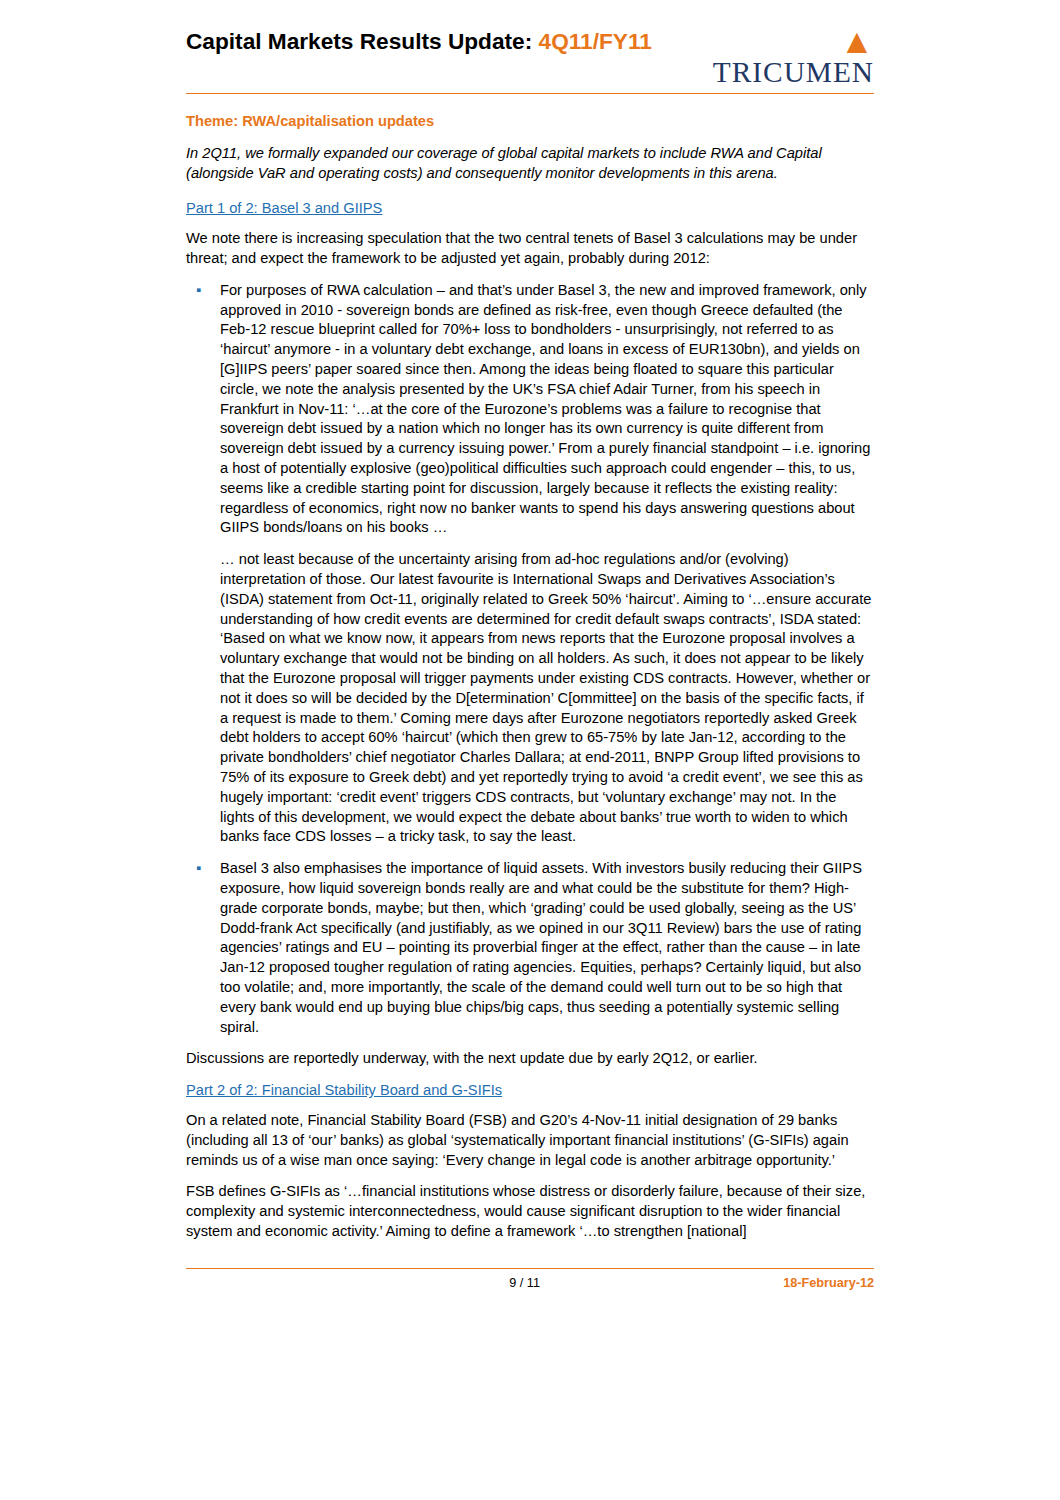Capital Markets Results Update: 4Q11/FY11
▲ TRICUMEN
Theme: RWA/capitalisation updates
In 2Q11, we formally expanded our coverage of global capital markets to include RWA and Capital (alongside VaR and operating costs) and consequently monitor developments in this arena.
Part 1 of 2: Basel 3 and GIIPS
We note there is increasing speculation that the two central tenets of Basel 3 calculations may be under threat; and expect the framework to be adjusted yet again, probably during 2012:
For purposes of RWA calculation – and that’s under Basel 3, the new and improved framework, only approved in 2010 - sovereign bonds are defined as risk-free, even though Greece defaulted (the Feb-12 rescue blueprint called for 70%+ loss to bondholders - unsurprisingly, not referred to as ‘haircut’ anymore - in a voluntary debt exchange, and loans in excess of EUR130bn), and yields on [G]IIPS peers’ paper soared since then. Among the ideas being floated to square this particular circle, we note the analysis presented by the UK’s FSA chief Adair Turner, from his speech in Frankfurt in Nov-11: ‘…at the core of the Eurozone’s problems was a failure to recognise that sovereign debt issued by a nation which no longer has its own currency is quite different from sovereign debt issued by a currency issuing power.’ From a purely financial standpoint – i.e. ignoring a host of potentially explosive (geo)political difficulties such approach could engender – this, to us, seems like a credible starting point for discussion, largely because it reflects the existing reality: regardless of economics, right now no banker wants to spend his days answering questions about GIIPS bonds/loans on his books …
… not least because of the uncertainty arising from ad-hoc regulations and/or (evolving) interpretation of those. Our latest favourite is International Swaps and Derivatives Association’s (ISDA) statement from Oct-11, originally related to Greek 50% ‘haircut’. Aiming to ‘…ensure accurate understanding of how credit events are determined for credit default swaps contracts’, ISDA stated: ‘Based on what we know now, it appears from news reports that the Eurozone proposal involves a voluntary exchange that would not be binding on all holders. As such, it does not appear to be likely that the Eurozone proposal will trigger payments under existing CDS contracts. However, whether or not it does so will be decided by the D[etermination’ C[ommittee] on the basis of the specific facts, if a request is made to them.’ Coming mere days after Eurozone negotiators reportedly asked Greek debt holders to accept 60% ‘haircut’ (which then grew to 65-75% by late Jan-12, according to the private bondholders’ chief negotiator Charles Dallara; at end-2011, BNPP Group lifted provisions to 75% of its exposure to Greek debt) and yet reportedly trying to avoid ‘a credit event’, we see this as hugely important: ‘credit event’ triggers CDS contracts, but ‘voluntary exchange’ may not. In the lights of this development, we would expect the debate about banks’ true worth to widen to which banks face CDS losses – a tricky task, to say the least.
Basel 3 also emphasises the importance of liquid assets. With investors busily reducing their GIIPS exposure, how liquid sovereign bonds really are and what could be the substitute for them? High-grade corporate bonds, maybe; but then, which ‘grading’ could be used globally, seeing as the US’ Dodd-frank Act specifically (and justifiably, as we opined in our 3Q11 Review) bars the use of rating agencies’ ratings and EU – pointing its proverbial finger at the effect, rather than the cause – in late Jan-12 proposed tougher regulation of rating agencies. Equities, perhaps? Certainly liquid, but also too volatile; and, more importantly, the scale of the demand could well turn out to be so high that every bank would end up buying blue chips/big caps, thus seeding a potentially systemic selling spiral.
Discussions are reportedly underway, with the next update due by early 2Q12, or earlier.
Part 2 of 2: Financial Stability Board and G-SIFIs
On a related note, Financial Stability Board (FSB) and G20’s 4-Nov-11 initial designation of 29 banks (including all 13 of ‘our’ banks) as global ‘systematically important financial institutions’ (G-SIFIs) again reminds us of a wise man once saying: ‘Every change in legal code is another arbitrage opportunity.’
FSB defines G-SIFIs as ‘…financial institutions whose distress or disorderly failure, because of their size, complexity and systemic interconnectedness, would cause significant disruption to the wider financial system and economic activity.’ Aiming to define a framework ‘…to strengthen [national]
9 / 11 18-February-12